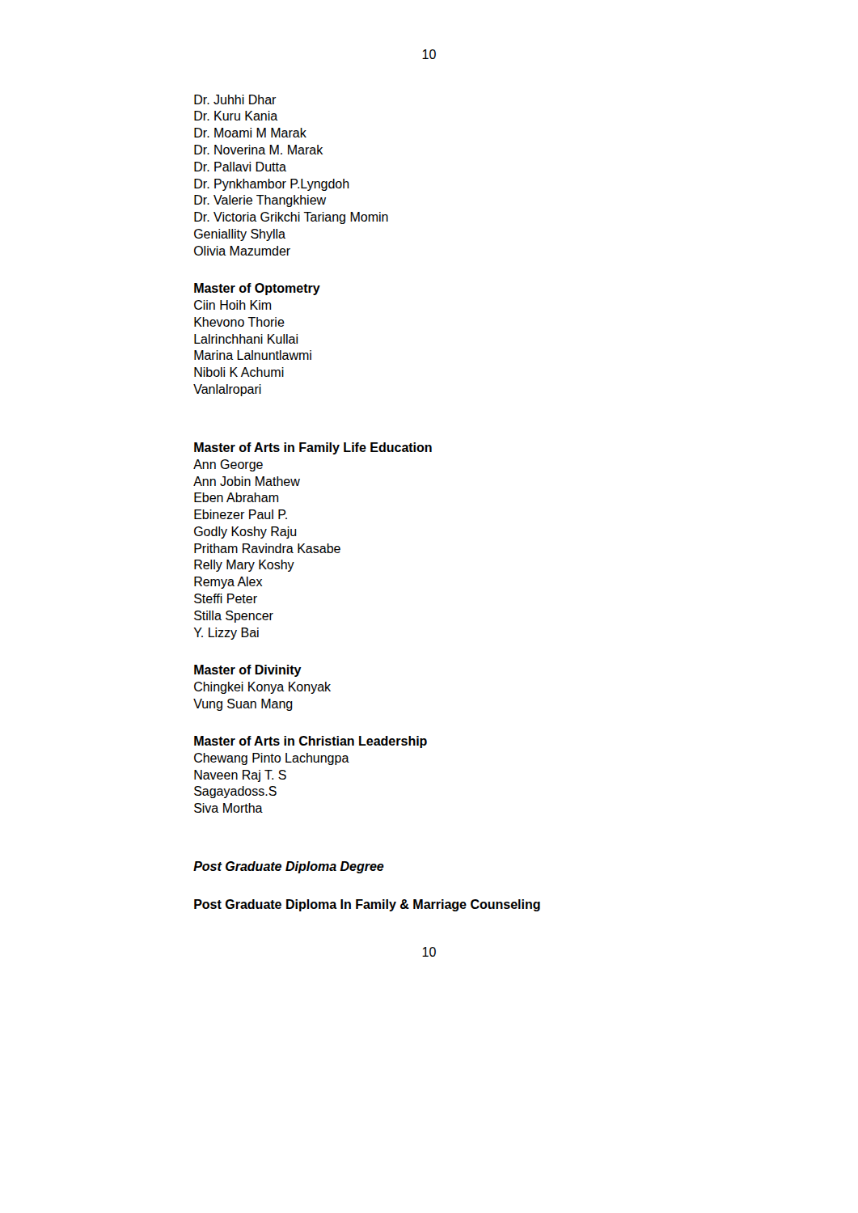10
Dr. Juhhi Dhar
Dr. Kuru Kania
Dr. Moami M Marak
Dr. Noverina M. Marak
Dr. Pallavi Dutta
Dr. Pynkhambor P.Lyngdoh
Dr. Valerie Thangkhiew
Dr. Victoria Grikchi Tariang Momin
Geniallity Shylla
Olivia Mazumder
Master of Optometry
Ciin Hoih Kim
Khevono Thorie
Lalrinchhani Kullai
Marina Lalnuntlawmi
Niboli K Achumi
Vanlalropari
Master of Arts in Family Life Education
Ann George
Ann Jobin Mathew
Eben Abraham
Ebinezer Paul P.
Godly Koshy Raju
Pritham Ravindra Kasabe
Relly Mary Koshy
Remya Alex
Steffi Peter
Stilla Spencer
Y. Lizzy Bai
Master of Divinity
Chingkei Konya Konyak
Vung Suan Mang
Master of Arts in Christian Leadership
Chewang Pinto Lachungpa
Naveen Raj T. S
Sagayadoss.S
Siva Mortha
Post Graduate Diploma Degree
Post Graduate Diploma In Family & Marriage Counseling
10